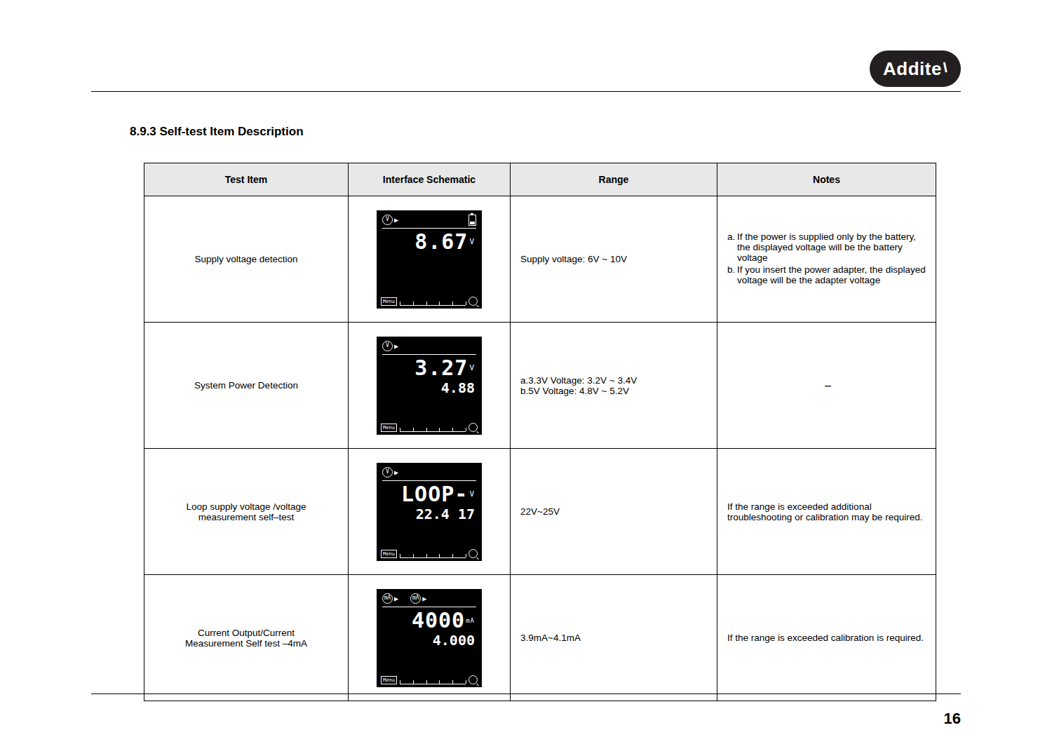Additel
8.9.3 Self-test Item Description
| Test Item | Interface Schematic | Range | Notes |
| --- | --- | --- | --- |
| Supply voltage detection | V ▶ 8.67 V Menu | Supply voltage: 6V ~ 10V | a. If the power is supplied only by the battery, the displayed voltage will be the battery voltage b. If you insert the power adapter, the displayed voltage will be the adapter voltage |
| System Power Detection | V ▶ 3.27 V 4.88 Menu | a.3.3V Voltage: 3.2V ~ 3.4V b.5V Voltage: 4.8V ~ 5.2V | – |
| Loop supply voltage /voltage measurement self–test | V ▶ LOOP- V 22.4 17 Menu | 22V~25V | If the range is exceeded additional troubleshooting or calibration may be required. |
| Current Output/Current Measurement Self test –4mA | mA ▶ mA ▶ 4000 mA 4.000 Menu | 3.9mA~4.1mA | If the range is exceeded calibration is required. |
16